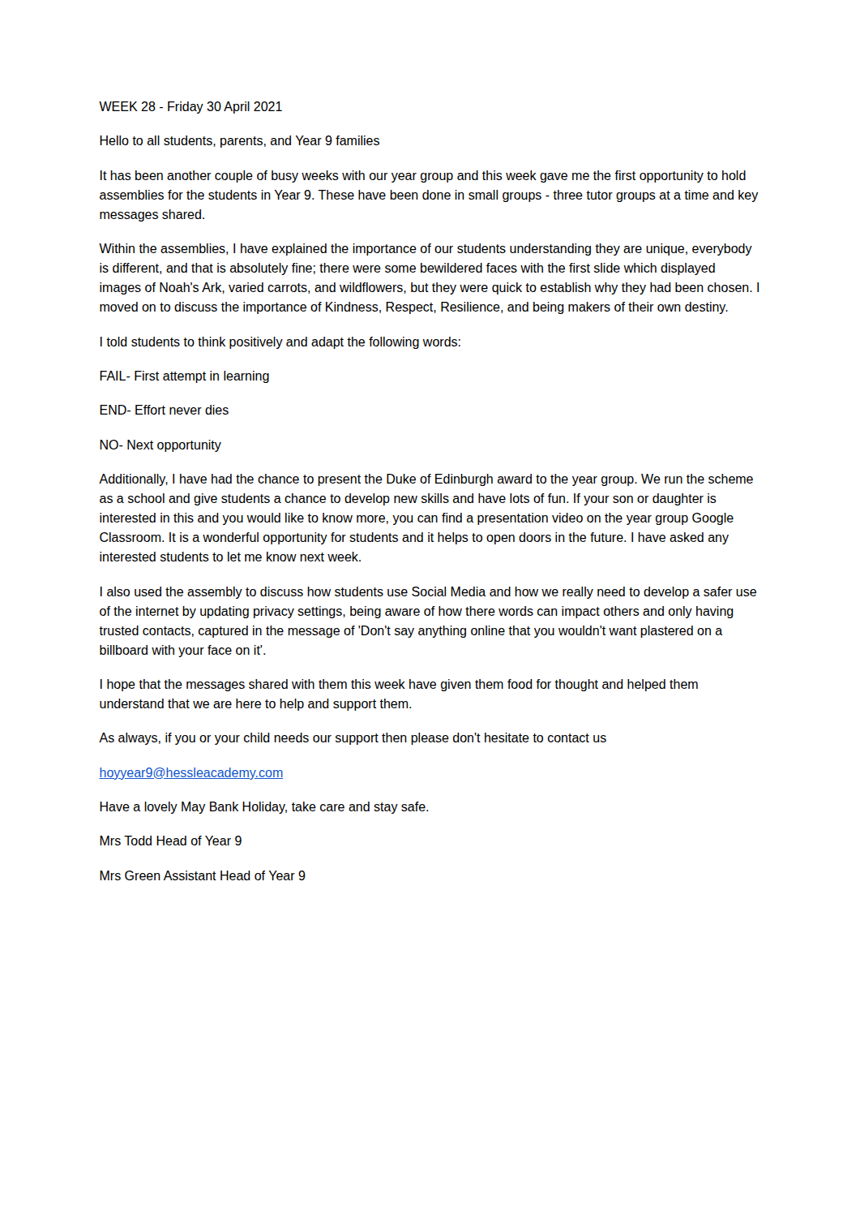WEEK 28 - Friday 30 April 2021
Hello to all students, parents, and Year 9 families
It has been another couple of busy weeks with our year group and this week gave me the first opportunity to hold assemblies for the students in Year 9. These have been done in small groups - three tutor groups at a time and key messages shared.
Within the assemblies, I have explained the importance of our students understanding they are unique, everybody is different, and that is absolutely fine; there were some bewildered faces with the first slide which displayed images of Noah's Ark, varied carrots, and wildflowers, but they were quick to establish why they had been chosen. I moved on to discuss the importance of Kindness, Respect, Resilience, and being makers of their own destiny.
I told students to think positively and adapt the following words:
FAIL- First attempt in learning
END- Effort never dies
NO- Next opportunity
Additionally, I have had the chance to present the Duke of Edinburgh award to the year group. We run the scheme as a school and give students a chance to develop new skills and have lots of fun. If your son or daughter is interested in this and you would like to know more, you can find a presentation video on the year group Google Classroom. It is a wonderful opportunity for students and it helps to open doors in the future. I have asked any interested students to let me know next week.
I also used the assembly to discuss how students use Social Media and how we really need to develop a safer use of the internet by updating privacy settings, being aware of how there words can impact others and only having trusted contacts, captured in the message of 'Don't say anything online that you wouldn't want plastered on a billboard with your face on it'.
I hope that the messages shared with them this week have given them food for thought and helped them understand that we are here to help and support them.
As always, if you or your child needs our support then please don't hesitate to contact us
hoyyear9@hessleacademy.com
Have a lovely May Bank Holiday, take care and stay safe.
Mrs Todd Head of Year 9
Mrs Green Assistant Head of Year 9